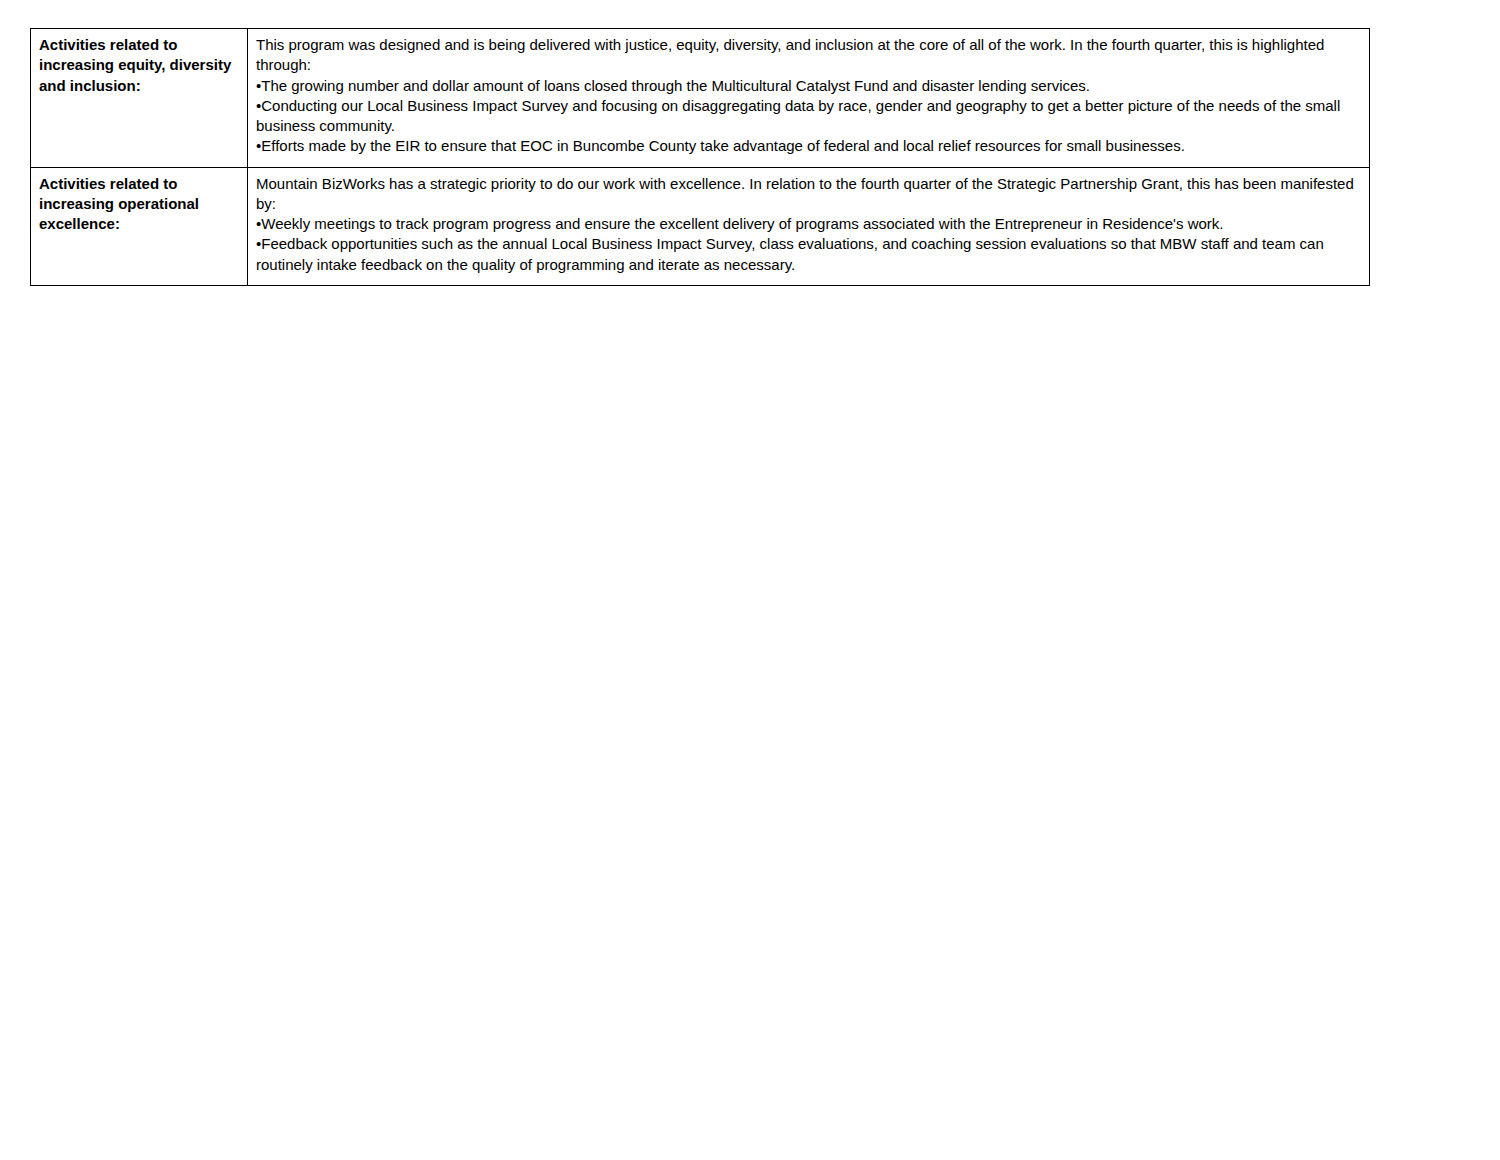| Activities related to increasing equity, diversity and inclusion: | This program was designed and is being delivered with justice, equity, diversity, and inclusion at the core of all of the work. In the fourth quarter, this is highlighted through: •The growing number and dollar amount of loans closed through the Multicultural Catalyst Fund and disaster lending services. •Conducting our Local Business Impact Survey and focusing on disaggregating data by race, gender and geography to get a better picture of the needs of the small business community. •Efforts made by the EIR to ensure that EOC in Buncombe County take advantage of federal and local relief resources for small businesses. |
| Activities related to increasing operational excellence: | Mountain BizWorks has a strategic priority to do our work with excellence. In relation to the fourth quarter of the Strategic Partnership Grant, this has been manifested by: •Weekly meetings to track program progress and ensure the excellent delivery of programs associated with the Entrepreneur in Residence's work. •Feedback opportunities such as the annual Local Business Impact Survey, class evaluations, and coaching session evaluations so that MBW staff and team can routinely intake feedback on the quality of programming and iterate as necessary. |